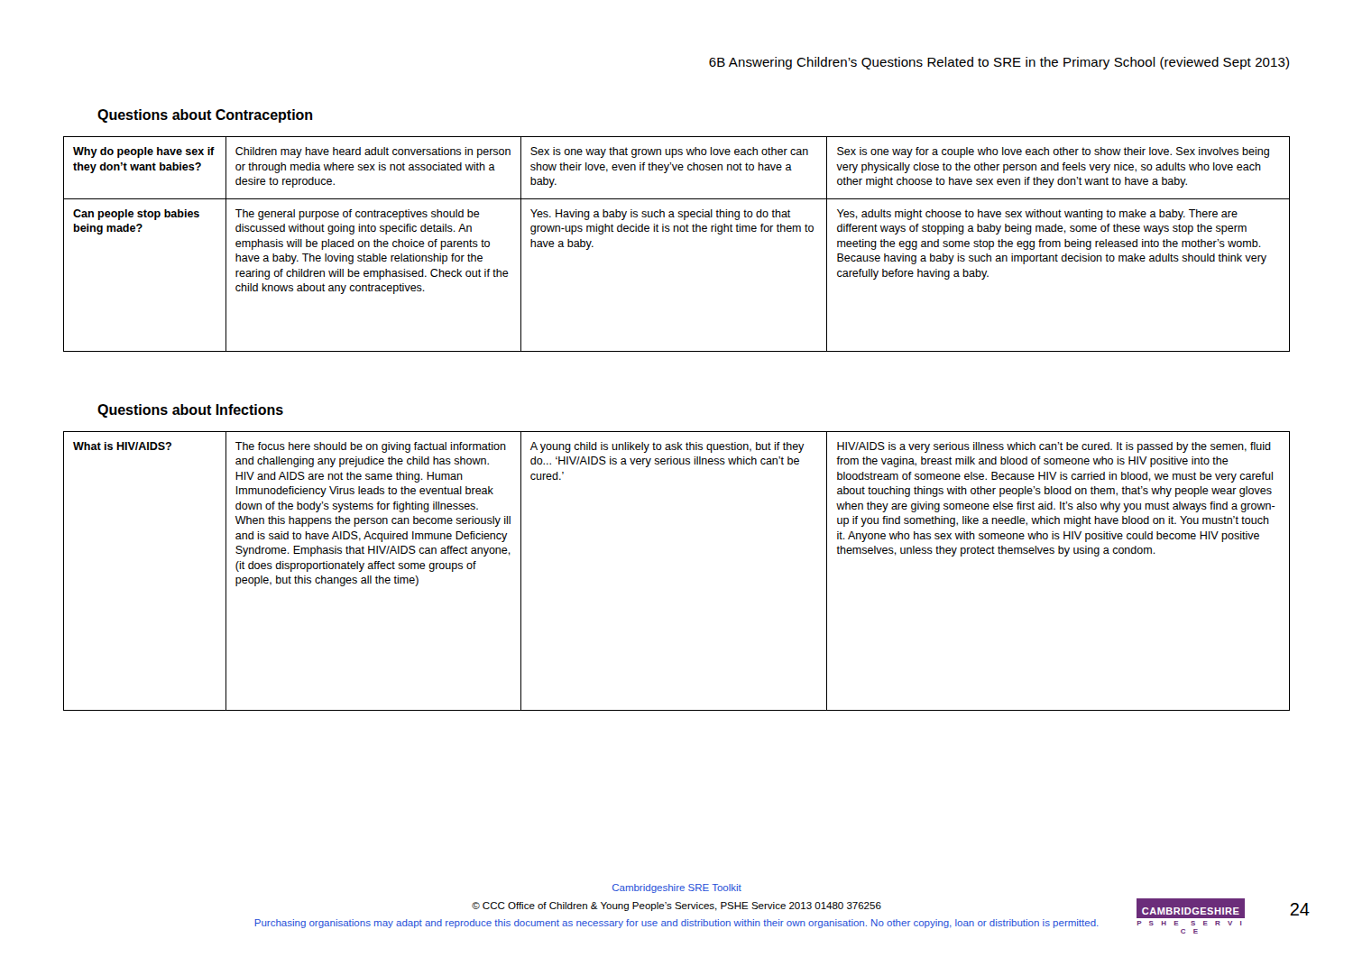6B Answering Children’s Questions Related to SRE in the Primary School (reviewed Sept 2013)
Questions about Contraception
| Why do people have sex if they don’t want babies? | Children may have heard adult conversations in person or through media where sex is not associated with a desire to reproduce. | Sex is one way that grown ups who love each other can show their love, even if they’ve chosen not to have a baby. | Sex is one way for a couple who love each other to show their love. Sex involves being very physically close to the other person and feels very nice, so adults who love each other might choose to have sex even if they don’t want to have a baby. |
| Can people stop babies being made? | The general purpose of contraceptives should be discussed without going into specific details. An emphasis will be placed on the choice of parents to have a baby. The loving stable relationship for the rearing of children will be emphasised. Check out if the child knows about any contraceptives. | Yes. Having a baby is such a special thing to do that grown-ups might decide it is not the right time for them to have a baby. | Yes, adults might choose to have sex without wanting to make a baby. There are different ways of stopping a baby being made, some of these ways stop the sperm meeting the egg and some stop the egg from being released into the mother’s womb. Because having a baby is such an important decision to make adults should think very carefully before having a baby. |
Questions about Infections
| What is HIV/AIDS? | The focus here should be on giving factual information and challenging any prejudice the child has shown. HIV and AIDS are not the same thing. Human Immunodeficiency Virus leads to the eventual break down of the body’s systems for fighting illnesses. When this happens the person can become seriously ill and is said to have AIDS, Acquired Immune Deficiency Syndrome. Emphasis that HIV/AIDS can affect anyone, (it does disproportionately affect some groups of people, but this changes all the time) | A young child is unlikely to ask this question, but if they do... ‘HIV/AIDS is a very serious illness which can’t be cured.’ | HIV/AIDS is a very serious illness which can’t be cured. It is passed by the semen, fluid from the vagina, breast milk and blood of someone who is HIV positive into the bloodstream of someone else. Because HIV is carried in blood, we must be very careful about touching things with other people’s blood on them, that’s why people wear gloves when they are giving someone else first aid. It’s also why you must always find a grown-up if you find something, like a needle, which might have blood on it. You mustn’t touch it. Anyone who has sex with someone who is HIV positive could become HIV positive themselves, unless they protect themselves by using a condom. |
Cambridgeshire SRE Toolkit
© CCC Office of Children & Young People’s Services, PSHE Service 2013 01480 376256
Purchasing organisations may adapt and reproduce this document as necessary for use and distribution within their own organisation. No other copying, loan or distribution is permitted.
CAMBRIDGESHIRE
P S H E S E R V I C E
24